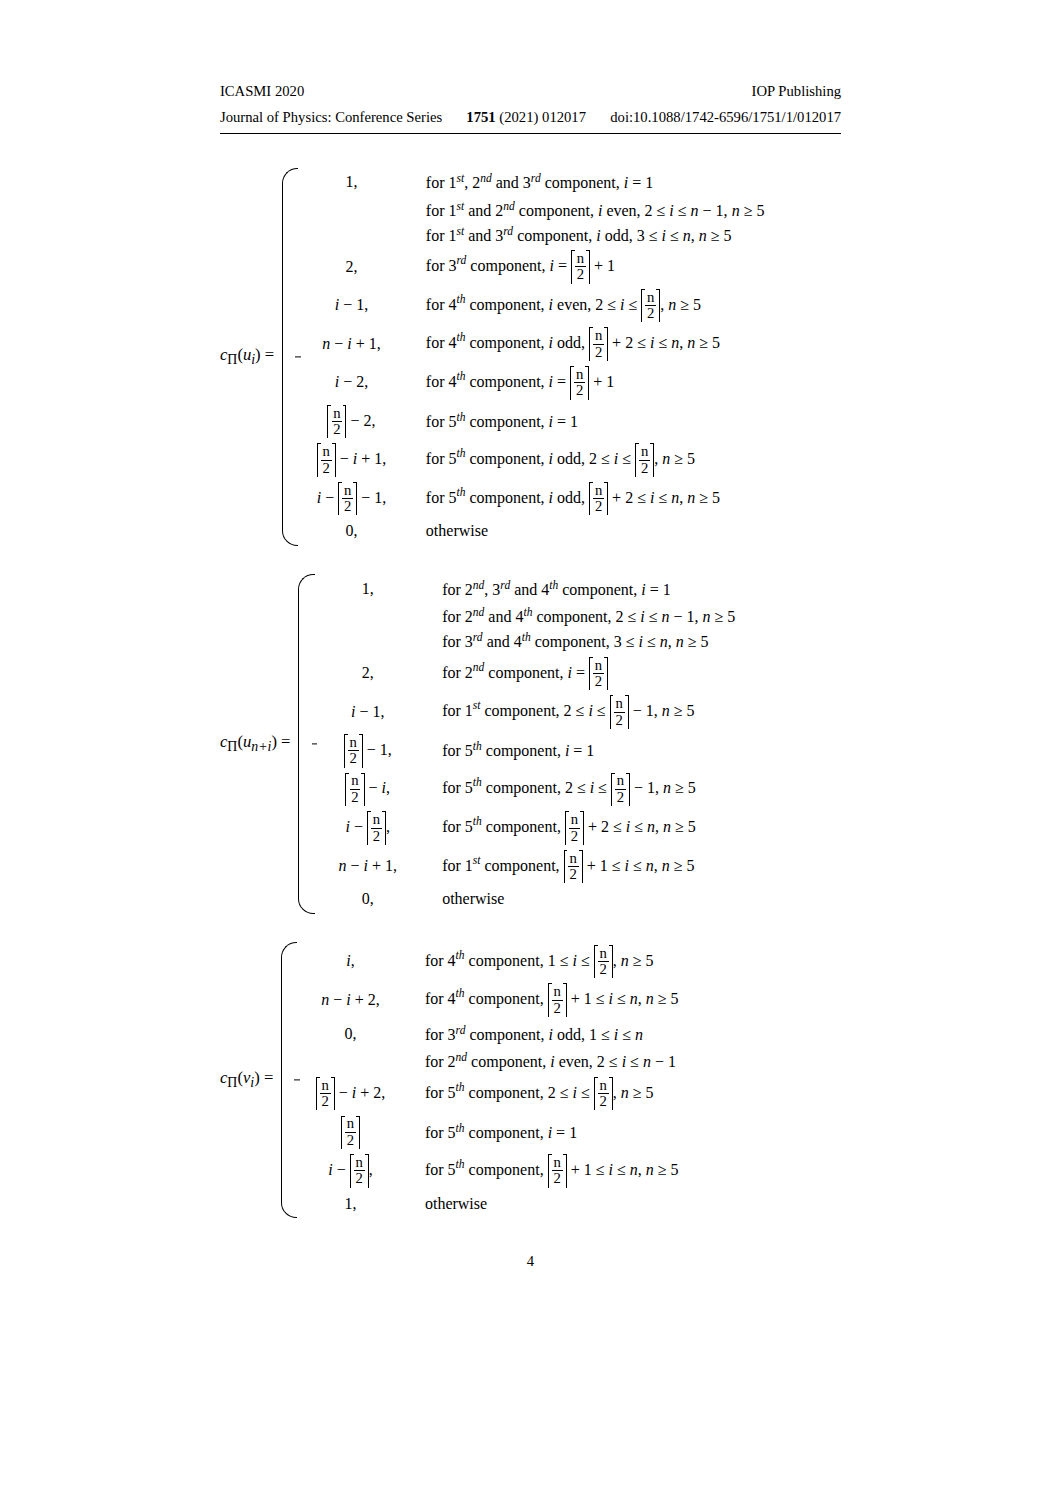ICASMI 2020
IOP Publishing
Journal of Physics: Conference Series
1751 (2021) 012017
doi:10.1088/1742-6596/1751/1/012017
cΠ(ui) =
| 1, | for 1 st , 2 nd and 3 rd component, i = 1 |
| | for 1 st and 2 nd component, i even, 2 ≤ i ≤ n − 1, n ≥ 5 |
| | for 1 st and 3 rd component, i odd, 3 ≤ i ≤ n , n ≥ 5 |
| 2, | for 3 rd component, i = n 2 + 1 |
| i − 1, | for 4 th component, i even, 2 ≤ i ≤ n 2 , n ≥ 5 |
| n − i + 1, | for 4 th component, i odd, n 2 + 2 ≤ i ≤ n , n ≥ 5 |
| i − 2, | for 4 th component, i = n 2 + 1 |
| n 2 − 2, | for 5 th component, i = 1 |
| n 2 − i + 1, | for 5 th component, i odd, 2 ≤ i ≤ n 2 , n ≥ 5 |
| i − n 2 − 1, | for 5 th component, i odd, n 2 + 2 ≤ i ≤ n , n ≥ 5 |
| 0, | otherwise |
cΠ(un+i) =
| 1, | for 2 nd , 3 rd and 4 th component, i = 1 |
| | for 2 nd and 4 th component, 2 ≤ i ≤ n − 1, n ≥ 5 |
| | for 3 rd and 4 th component, 3 ≤ i ≤ n , n ≥ 5 |
| 2, | for 2 nd component, i = n 2 |
| i − 1, | for 1 st component, 2 ≤ i ≤ n 2 − 1, n ≥ 5 |
| n 2 − 1, | for 5 th component, i = 1 |
| n 2 − i , | for 5 th component, 2 ≤ i ≤ n 2 − 1, n ≥ 5 |
| i − n 2 , | for 5 th component, n 2 + 2 ≤ i ≤ n , n ≥ 5 |
| n − i + 1, | for 1 st component, n 2 + 1 ≤ i ≤ n , n ≥ 5 |
| 0, | otherwise |
cΠ(vi) =
| i , | for 4 th component, 1 ≤ i ≤ n 2 , n ≥ 5 |
| n − i + 2, | for 4 th component, n 2 + 1 ≤ i ≤ n , n ≥ 5 |
| 0, | for 3 rd component, i odd, 1 ≤ i ≤ n |
| | for 2 nd component, i even, 2 ≤ i ≤ n − 1 |
| n 2 − i + 2, | for 5 th component, 2 ≤ i ≤ n 2 , n ≥ 5 |
| n 2 | for 5 th component, i = 1 |
| i − n 2 , | for 5 th component, n 2 + 1 ≤ i ≤ n , n ≥ 5 |
| 1, | otherwise |
4